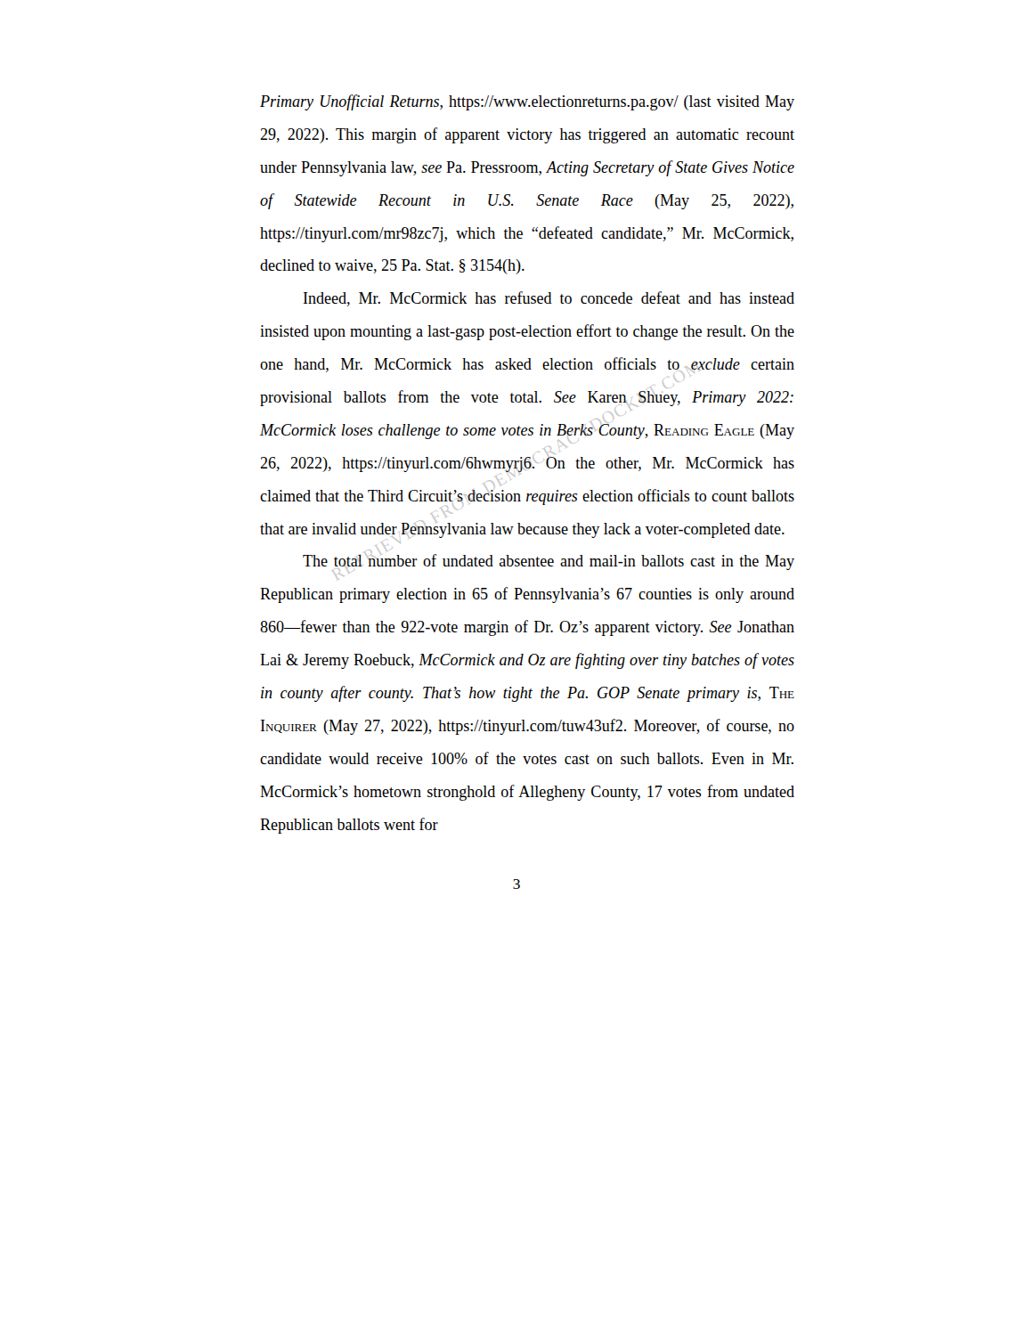RETRIEVED FROM DEMOCRACYDOCKET.COM
Primary Unofficial Returns, https://www.electionreturns.pa.gov/ (last visited May 29, 2022). This margin of apparent victory has triggered an automatic recount under Pennsylvania law, see Pa. Pressroom, Acting Secretary of State Gives Notice of Statewide Recount in U.S. Senate Race (May 25, 2022), https://tinyurl.com/mr98zc7j, which the “defeated candidate,” Mr. McCormick, declined to waive, 25 Pa. Stat. § 3154(h).
Indeed, Mr. McCormick has refused to concede defeat and has instead insisted upon mounting a last-gasp post-election effort to change the result. On the one hand, Mr. McCormick has asked election officials to exclude certain provisional ballots from the vote total. See Karen Shuey, Primary 2022: McCormick loses challenge to some votes in Berks County, Reading Eagle (May 26, 2022), https://tinyurl.com/6hwmyrj6. On the other, Mr. McCormick has claimed that the Third Circuit’s decision requires election officials to count ballots that are invalid under Pennsylvania law because they lack a voter-completed date.
The total number of undated absentee and mail-in ballots cast in the May Republican primary election in 65 of Pennsylvania’s 67 counties is only around 860—fewer than the 922-vote margin of Dr. Oz’s apparent victory. See Jonathan Lai & Jeremy Roebuck, McCormick and Oz are fighting over tiny batches of votes in county after county. That’s how tight the Pa. GOP Senate primary is, The Inquirer (May 27, 2022), https://tinyurl.com/tuw43uf2. Moreover, of course, no candidate would receive 100% of the votes cast on such ballots. Even in Mr. McCormick’s hometown stronghold of Allegheny County, 17 votes from undated Republican ballots went for
3